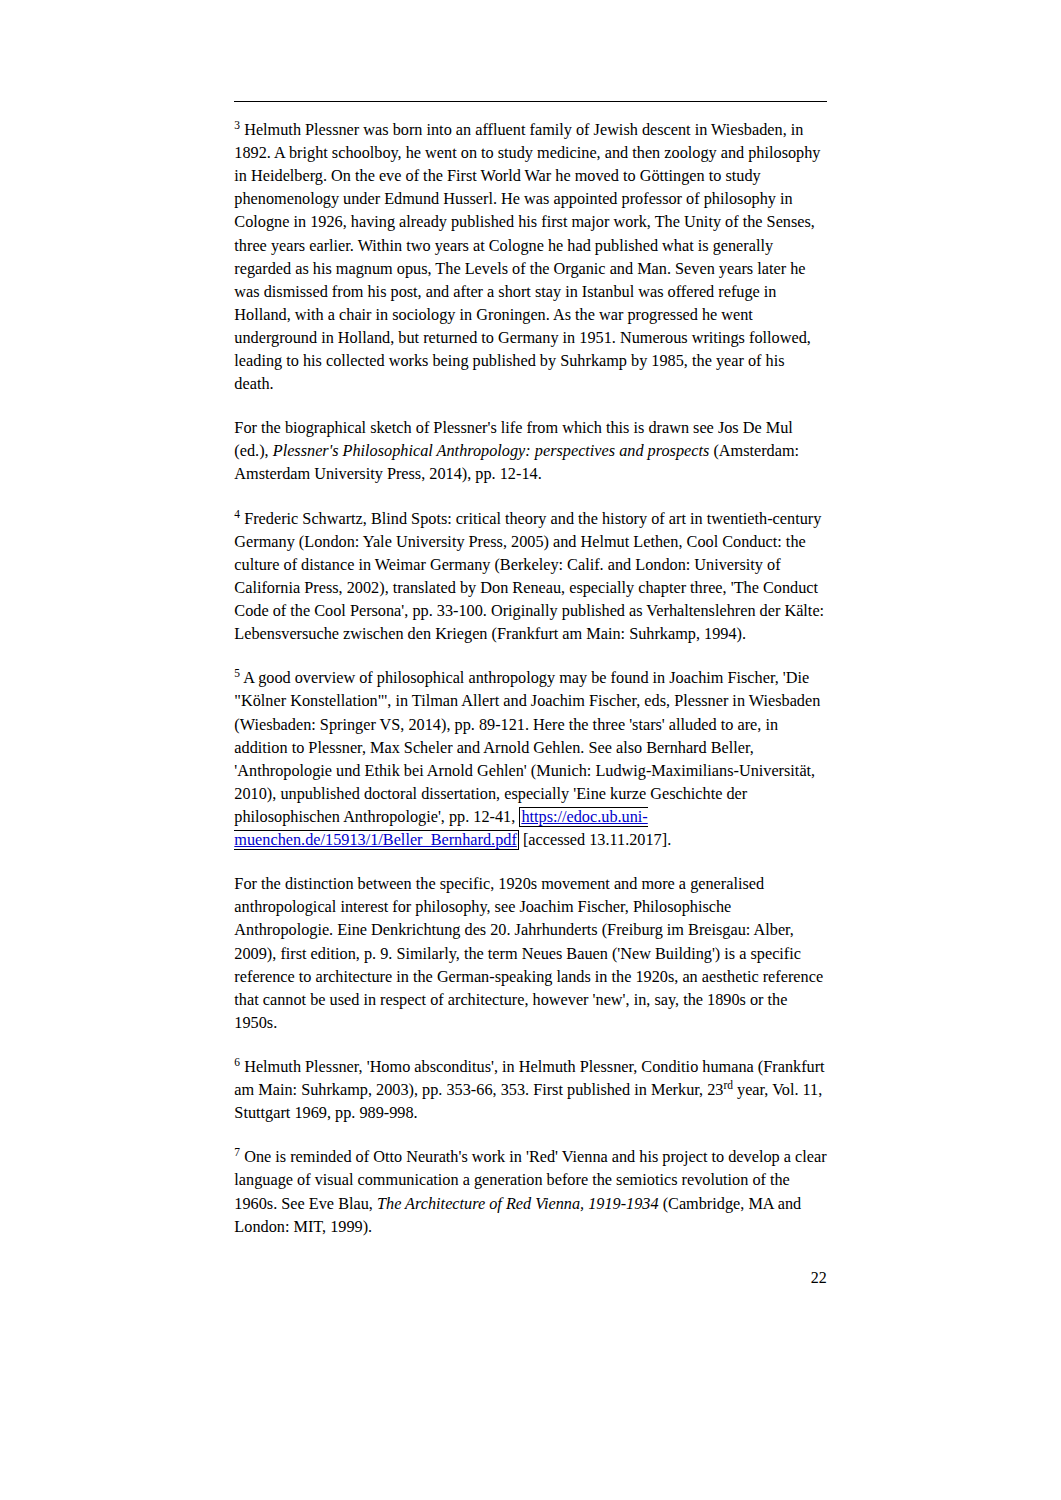3 Helmuth Plessner was born into an affluent family of Jewish descent in Wiesbaden, in 1892. A bright schoolboy, he went on to study medicine, and then zoology and philosophy in Heidelberg. On the eve of the First World War he moved to Göttingen to study phenomenology under Edmund Husserl. He was appointed professor of philosophy in Cologne in 1926, having already published his first major work, The Unity of the Senses, three years earlier. Within two years at Cologne he had published what is generally regarded as his magnum opus, The Levels of the Organic and Man. Seven years later he was dismissed from his post, and after a short stay in Istanbul was offered refuge in Holland, with a chair in sociology in Groningen. As the war progressed he went underground in Holland, but returned to Germany in 1951. Numerous writings followed, leading to his collected works being published by Suhrkamp by 1985, the year of his death.
For the biographical sketch of Plessner's life from which this is drawn see Jos De Mul (ed.), Plessner's Philosophical Anthropology: perspectives and prospects (Amsterdam: Amsterdam University Press, 2014), pp. 12-14.
4 Frederic Schwartz, Blind Spots: critical theory and the history of art in twentieth-century Germany (London: Yale University Press, 2005) and Helmut Lethen, Cool Conduct: the culture of distance in Weimar Germany (Berkeley: Calif. and London: University of California Press, 2002), translated by Don Reneau, especially chapter three, 'The Conduct Code of the Cool Persona', pp. 33-100. Originally published as Verhaltenslehren der Kälte: Lebensversuche zwischen den Kriegen (Frankfurt am Main: Suhrkamp, 1994).
5 A good overview of philosophical anthropology may be found in Joachim Fischer, 'Die "Kölner Konstellation"', in Tilman Allert and Joachim Fischer, eds, Plessner in Wiesbaden (Wiesbaden: Springer VS, 2014), pp. 89-121. Here the three 'stars' alluded to are, in addition to Plessner, Max Scheler and Arnold Gehlen. See also Bernhard Beller, 'Anthropologie und Ethik bei Arnold Gehlen' (Munich: Ludwig-Maximilians-Universität, 2010), unpublished doctoral dissertation, especially 'Eine kurze Geschichte der philosophischen Anthropologie', pp. 12-41, https://edoc.ub.uni-muenchen.de/15913/1/Beller_Bernhard.pdf [accessed 13.11.2017].
For the distinction between the specific, 1920s movement and more a generalised anthropological interest for philosophy, see Joachim Fischer, Philosophische Anthropologie. Eine Denkrichtung des 20. Jahrhunderts (Freiburg im Breisgau: Alber, 2009), first edition, p. 9. Similarly, the term Neues Bauen ('New Building') is a specific reference to architecture in the German-speaking lands in the 1920s, an aesthetic reference that cannot be used in respect of architecture, however 'new', in, say, the 1890s or the 1950s.
6 Helmuth Plessner, 'Homo absconditus', in Helmuth Plessner, Conditio humana (Frankfurt am Main: Suhrkamp, 2003), pp. 353-66, 353. First published in Merkur, 23rd year, Vol. 11, Stuttgart 1969, pp. 989-998.
7 One is reminded of Otto Neurath's work in 'Red' Vienna and his project to develop a clear language of visual communication a generation before the semiotics revolution of the 1960s. See Eve Blau, The Architecture of Red Vienna, 1919-1934 (Cambridge, MA and London: MIT, 1999).
22